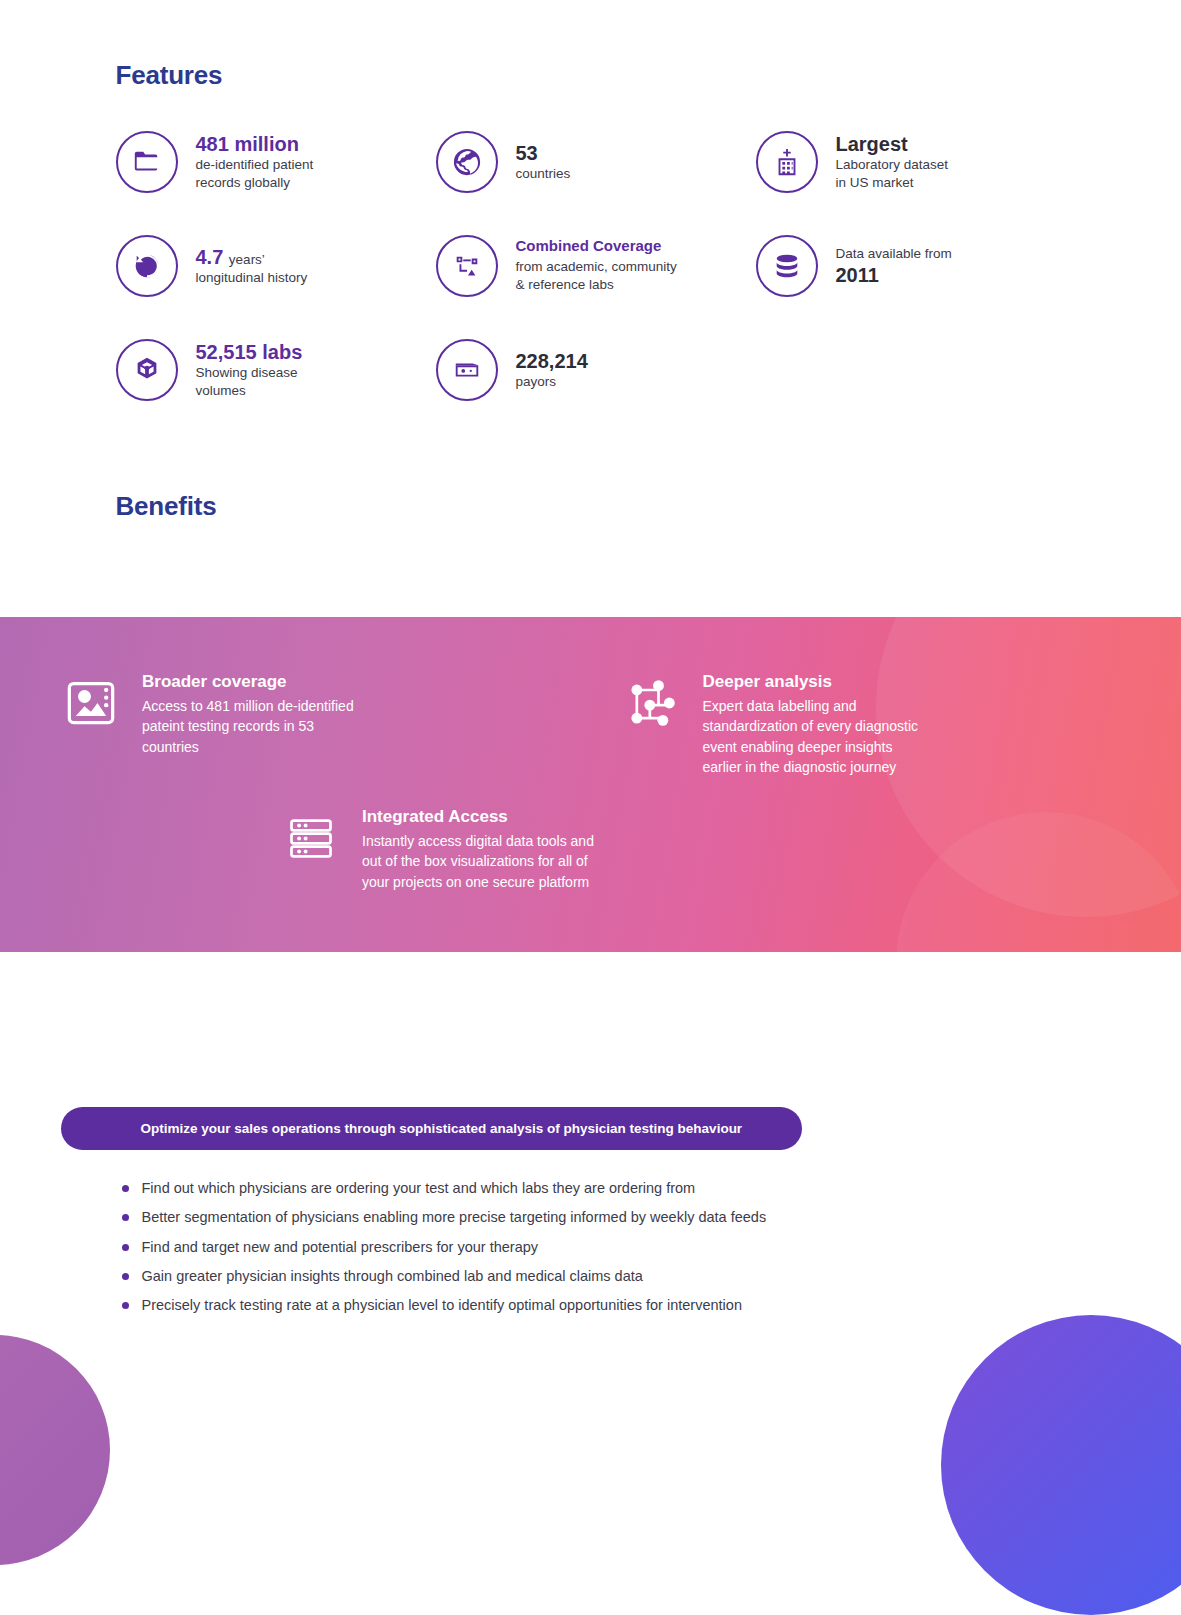Features
481 million de-identified patient
records globally
53 countries
Largest Laboratory dataset
in US market
4.7 years’ longitudinal history
Combined Coverage from academic, community
& reference labs
Data available from
2011
52,515 labs Showing disease
volumes
228,214 payors
Benefits
Broader coverage
Access to 481 million de-identified
pateint testing records in 53
countries
Deeper analysis
Expert data labelling and
standardization of every diagnostic
event enabling deeper insights
earlier in the diagnostic journey
Integrated Access
Instantly access digital data tools and
out of the box visualizations for all of
your projects on one secure platform
Optimize your sales operations through sophisticated analysis of physician testing behaviour
Find out which physicians are ordering your test and which labs they are ordering from
Better segmentation of physicians enabling more precise targeting informed by weekly data feeds
Find and target new and potential prescribers for your therapy
Gain greater physician insights through combined lab and medical claims data
Precisely track testing rate at a physician level to identify optimal opportunities for intervention